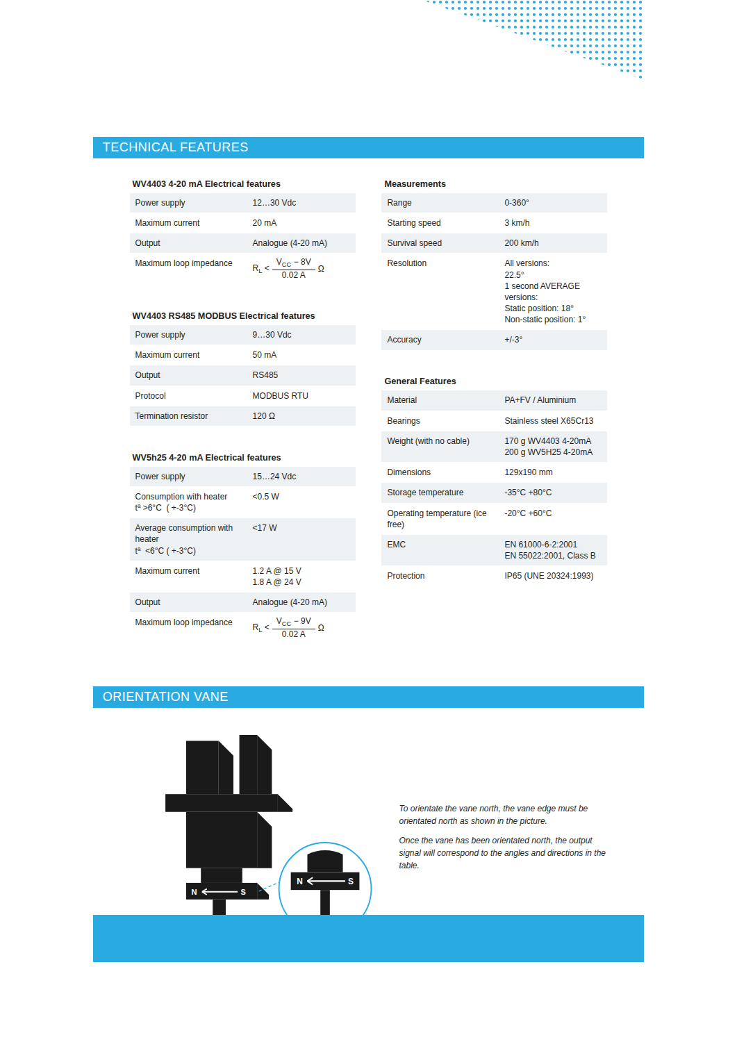Technical features
WV4403 4-20 mA Electrical features
| Power supply | 12…30 Vdc |
| Maximum current | 20 mA |
| Output | Analogue (4-20 mA) |
| Maximum loop impedance | R L < V CC − 8V 0.02 A Ω |
WV4403 RS485 MODBUS Electrical features
| Power supply | 9…30 Vdc |
| Maximum current | 50 mA |
| Output | RS485 |
| Protocol | MODBUS RTU |
| Termination resistor | 120 Ω |
WV5h25 4-20 mA Electrical features
| Power supply | 15…24 Vdc |
| Consumption with heater tª >6°C ( +-3°C) | <0.5 W |
| Average consumption with heater tª <6°C ( +-3°C) | <17 W |
| Maximum current | 1.2 A @ 15 V 1.8 A @ 24 V |
| Output | Analogue (4-20 mA) |
| Maximum loop impedance | R L < V CC − 9V 0.02 A Ω |
Measurements
| Range | 0-360° |
| Starting speed | 3 km/h |
| Survival speed | 200 km/h |
| Resolution | All versions: 22.5° 1 second AVERAGE versions: Static position: 18° Non-static position: 1° |
| Accuracy | +/-3° |
General Features
| Material | PA+FV / Aluminium |
| Bearings | Stainless steel X65Cr13 |
| Weight (with no cable) | 170 g WV4403 4-20mA 200 g WV5H25 4-20mA |
| Dimensions | 129x190 mm |
| Storage temperature | -35°C +80°C |
| Operating temperature (ice free) | -20°C +60°C |
| EMC | EN 61000-6-2:2001 EN 55022:2001, Class B |
| Protection | IP65 (UNE 20324:1993) |
Orientation vane
N S N S
To orientate the vane north, the vane edge must be orientated north as shown in the picture.
Once the vane has been orientated north, the output signal will correspond to the angles and directions in the table.